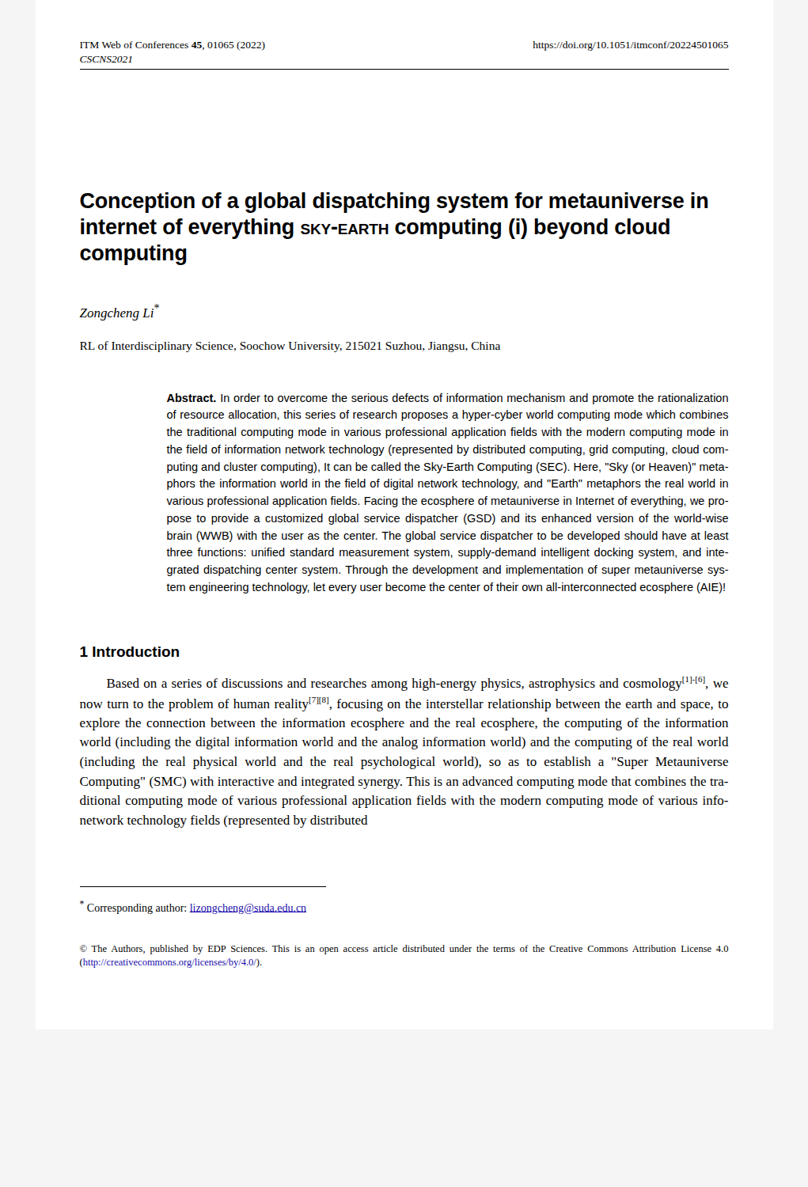ITM Web of Conferences 45, 01065 (2022)
CSCNS2021
https://doi.org/10.1051/itmconf/20224501065
Conception of a global dispatching system for metauniverse in internet of everything sky-earth computing (i) beyond cloud computing
Zongcheng Li*
RL of Interdisciplinary Science, Soochow University, 215021 Suzhou, Jiangsu, China
Abstract. In order to overcome the serious defects of information mechanism and promote the rationalization of resource allocation, this series of research proposes a hyper-cyber world computing mode which combines the traditional computing mode in various professional application fields with the modern computing mode in the field of information network technology (represented by distributed computing, grid computing, cloud computing and cluster computing), It can be called the Sky-Earth Computing (SEC). Here, "Sky (or Heaven)" metaphors the information world in the field of digital network technology, and "Earth" metaphors the real world in various professional application fields. Facing the ecosphere of metauniverse in Internet of everything, we propose to provide a customized global service dispatcher (GSD) and its enhanced version of the world-wise brain (WWB) with the user as the center. The global service dispatcher to be developed should have at least three functions: unified standard measurement system, supply-demand intelligent docking system, and integrated dispatching center system. Through the development and implementation of super metauniverse system engineering technology, let every user become the center of their own all-interconnected ecosphere (AIE)!
1 Introduction
Based on a series of discussions and researches among high-energy physics, astrophysics and cosmology[1]-[6], we now turn to the problem of human reality[7][8], focusing on the interstellar relationship between the earth and space, to explore the connection between the information ecosphere and the real ecosphere, the computing of the information world (including the digital information world and the analog information world) and the computing of the real world (including the real physical world and the real psychological world), so as to establish a "Super Metauniverse Computing" (SMC) with interactive and integrated synergy. This is an advanced computing mode that combines the traditional computing mode of various professional application fields with the modern computing mode of various info-network technology fields (represented by distributed
* Corresponding author: lizongcheng@suda.edu.cn
© The Authors, published by EDP Sciences. This is an open access article distributed under the terms of the Creative Commons Attribution License 4.0 (http://creativecommons.org/licenses/by/4.0/).